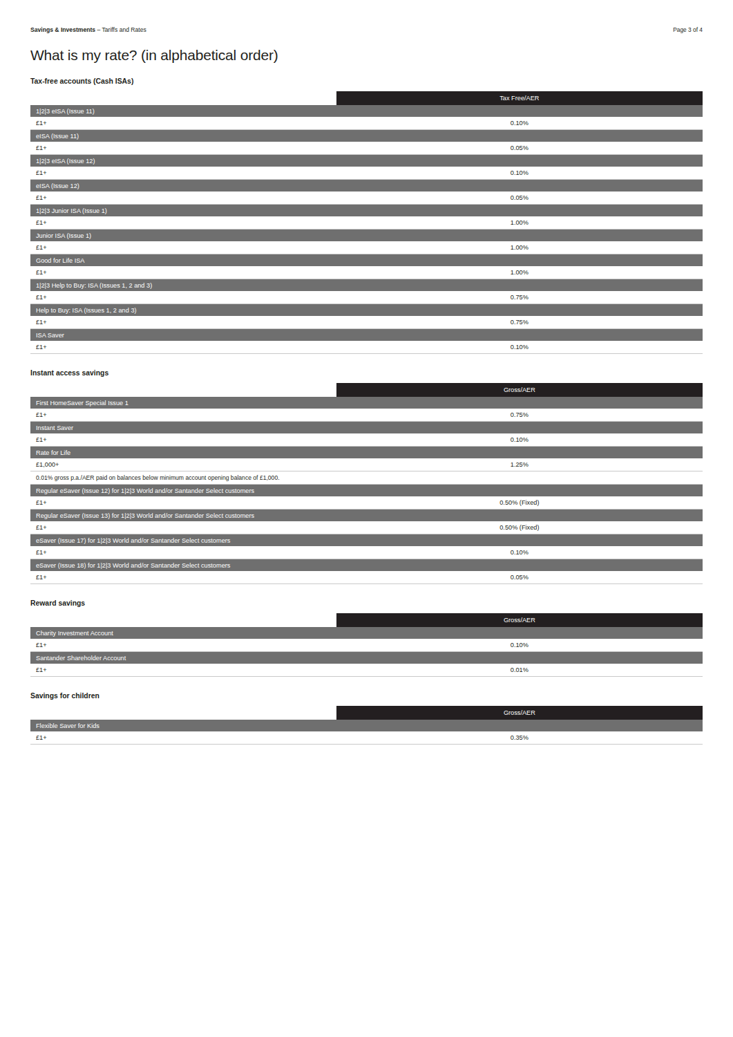Savings & Investments – Tariffs and Rates
Page 3 of 4
What is my rate? (in alphabetical order)
Tax-free accounts (Cash ISAs)
| | Tax Free/AER |
| --- | --- |
| 1/2/3 eISA (Issue 11) |
| £1+ | 0.10% |
| eISA (Issue 11) |
| £1+ | 0.05% |
| 1/2/3 eISA (Issue 12) |
| £1+ | 0.10% |
| eISA (Issue 12) |
| £1+ | 0.05% |
| 1/2/3 Junior ISA (Issue 1) |
| £1+ | 1.00% |
| Junior ISA (Issue 1) |
| £1+ | 1.00% |
| Good for Life ISA |
| £1+ | 1.00% |
| 1/2/3 Help to Buy: ISA (Issues 1, 2 and 3) |
| £1+ | 0.75% |
| Help to Buy: ISA (Issues 1, 2 and 3) |
| £1+ | 0.75% |
| ISA Saver |
| £1+ | 0.10% |
Instant access savings
| | Gross/AER |
| --- | --- |
| First HomeSaver Special Issue 1 |
| £1+ | 0.75% |
| Instant Saver |
| £1+ | 0.10% |
| Rate for Life |
| £1,000+ | 1.25% |
| 0.01% gross p.a./AER paid on balances below minimum account opening balance of £1,000. |
| Regular eSaver (Issue 12) for 1/2/3 World and/or Santander Select customers |
| £1+ | 0.50% (Fixed) |
| Regular eSaver (Issue 13) for 1/2/3 World and/or Santander Select customers |
| £1+ | 0.50% (Fixed) |
| eSaver (Issue 17) for 1/2/3 World and/or Santander Select customers |
| £1+ | 0.10% |
| eSaver (Issue 18) for 1/2/3 World and/or Santander Select customers |
| £1+ | 0.05% |
Reward savings
| | Gross/AER |
| --- | --- |
| Charity Investment Account |
| £1+ | 0.10% |
| Santander Shareholder Account |
| £1+ | 0.01% |
Savings for children
| | Gross/AER |
| --- | --- |
| Flexible Saver for Kids |
| £1+ | 0.35% |